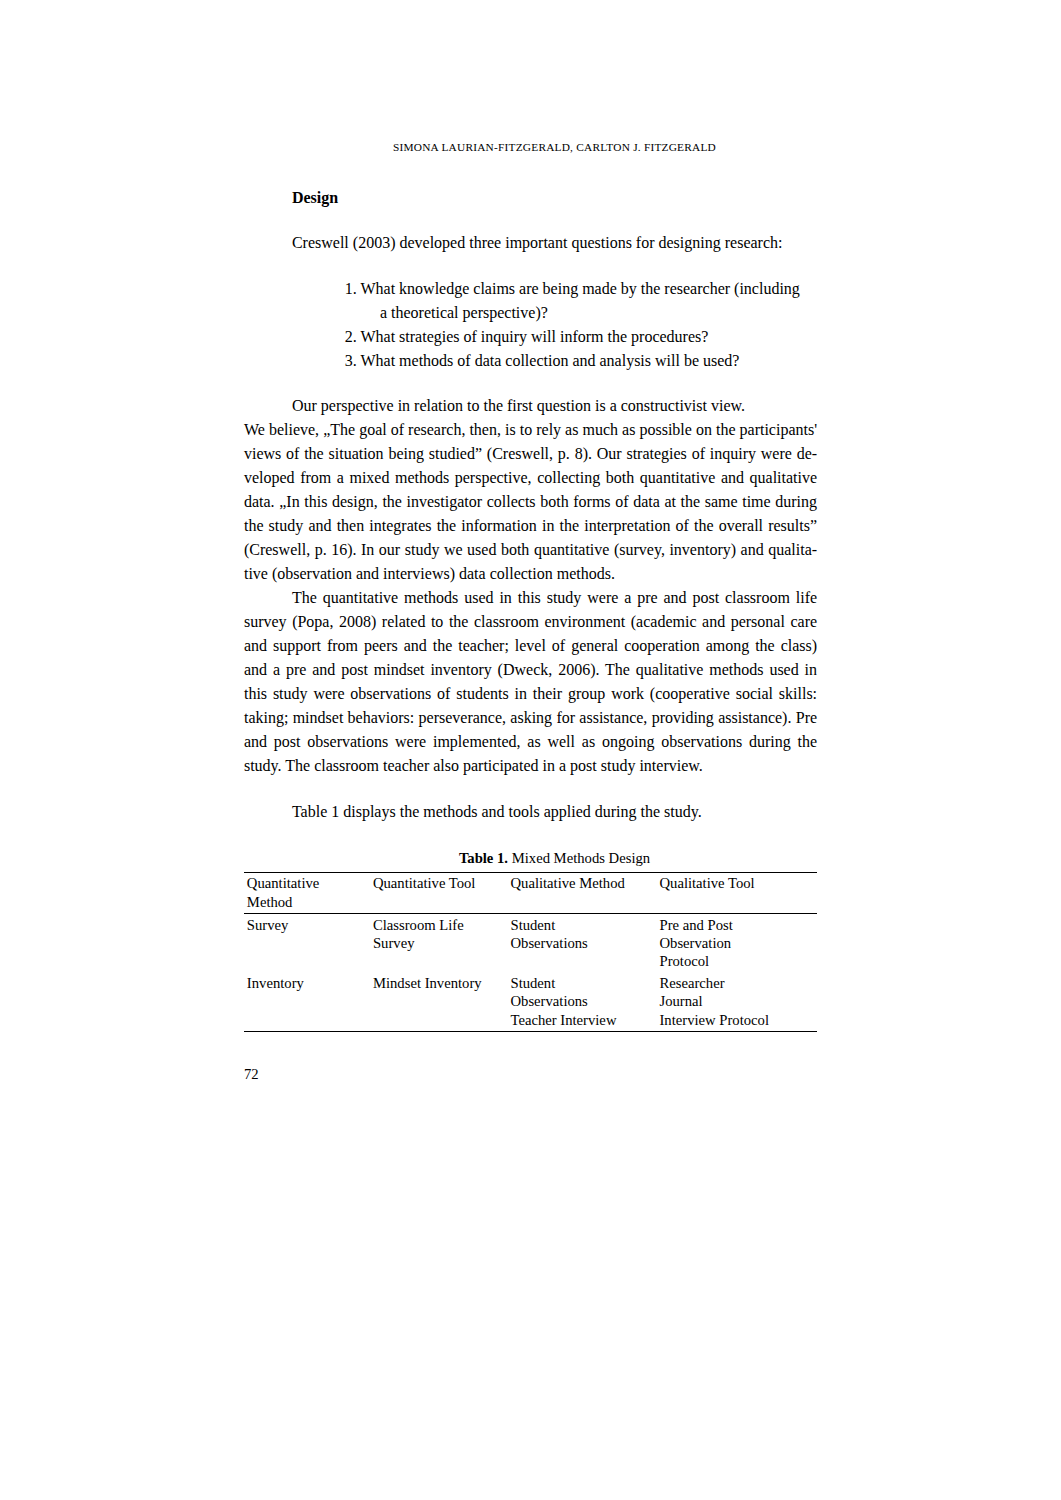SIMONA LAURIAN-FITZGERALD, CARLTON J. FITZGERALD
Design
Creswell (2003) developed three important questions for designing research:
1. What knowledge claims are being made by the researcher (includinga theoretical perspective)?
2. What strategies of inquiry will inform the procedures?
3. What methods of data collection and analysis will be used?
Our perspective in relation to the first question is a constructivist view.
We believe, „The goal of research, then, is to rely as much as possible on the participants' views of the situation being studied” (Creswell, p. 8). Our strategies of inquiry were developed from a mixed methods perspective, collecting both quantitative and qualitative data. „In this design, the investigator collects both forms of data at the same time during the study and then integrates the information in the interpretation of the overall results” (Creswell, p. 16). In our study we used both quantitative (survey, inventory) and qualitative (observation and interviews) data collection methods.
The quantitative methods used in this study were a pre and post classroom life survey (Popa, 2008) related to the classroom environment (academic and personal care and support from peers and the teacher; level of general cooperation among the class) and a pre and post mindset inventory (Dweck, 2006). The qualitative methods used in this study were observations of students in their group work (cooperative social skills: taking; mindset behaviors: perseverance, asking for assistance, providing assistance). Pre and post observations were implemented, as well as ongoing observations during the study. The classroom teacher also participated in a post study interview.
Table 1 displays the methods and tools applied during the study.
Table 1. Mixed Methods Design
| Quantitative Method | Quantitative Tool | Qualitative Method | Qualitative Tool |
| --- | --- | --- | --- |
| Survey | Classroom Life Survey | Student Observations | Pre and Post Observation Protocol |
| Inventory | Mindset Inventory | Student Observations Teacher Interview | Researcher Journal Interview Protocol |
72